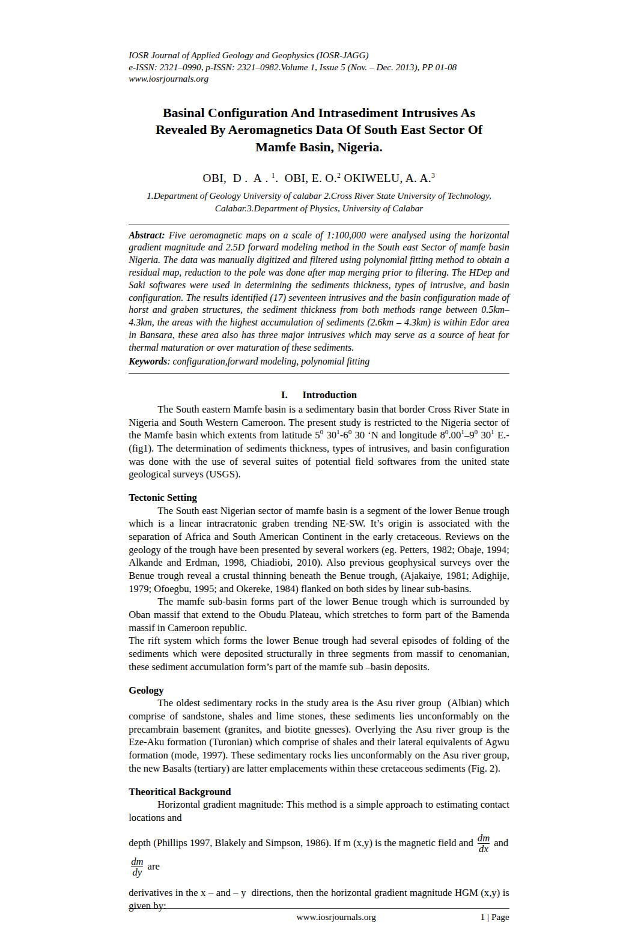IOSR Journal of Applied Geology and Geophysics (IOSR-JAGG)
e-ISSN: 2321–0990, p-ISSN: 2321–0982.Volume 1, Issue 5 (Nov. – Dec. 2013), PP 01-08
www.iosrjournals.org
Basinal Configuration And Intrasediment Intrusives As Revealed By Aeromagnetics Data Of South East Sector Of Mamfe Basin, Nigeria.
OBI, D . A . 1. OBI, E. O.2 OKIWELU, A. A.3
1.Department of Geology University of calabar 2.Cross River State University of Technology,
Calabar.3.Department of Physics, University of Calabar
Abstract: Five aeromagnetic maps on a scale of 1:100,000 were analysed using the horizontal gradient magnitude and 2.5D forward modeling method in the South east Sector of mamfe basin Nigeria. The data was manually digitized and filtered using polynomial fitting method to obtain a residual map, reduction to the pole was done after map merging prior to filtering. The HDep and Saki softwares were used in determining the sediments thickness, types of intrusive, and basin configuration. The results identified (17) seventeen intrusives and the basin configuration made of horst and graben structures, the sediment thickness from both methods range between 0.5km–4.3km, the areas with the highest accumulation of sediments (2.6km – 4.3km) is within Edor area in Bansara, these area also has three major intrusives which may serve as a source of heat for thermal maturation or over maturation of these sediments.
Keywords: configuration,forward modeling, polynomial fitting
I. Introduction
The South eastern Mamfe basin is a sedimentary basin that border Cross River State in Nigeria and South Western Cameroon. The present study is restricted to the Nigeria sector of the Mamfe basin which extents from latitude 50 301-60 30 ‘N and longitude 80.001–90 301 E.-(fig1). The determination of sediments thickness, types of intrusives, and basin configuration was done with the use of several suites of potential field softwares from the united state geological surveys (USGS).
Tectonic Setting
The South east Nigerian sector of mamfe basin is a segment of the lower Benue trough which is a linear intracratonic graben trending NE-SW. It’s origin is associated with the separation of Africa and South American Continent in the early cretaceous. Reviews on the geology of the trough have been presented by several workers (eg. Petters, 1982; Obaje, 1994; Alkande and Erdman, 1998, Chiadiobi, 2010). Also previous geophysical surveys over the Benue trough reveal a crustal thinning beneath the Benue trough, (Ajakaiye, 1981; Adighije, 1979; Ofoegbu, 1995; and Okereke, 1984) flanked on both sides by linear sub-basins.
The mamfe sub-basin forms part of the lower Benue trough which is surrounded by Oban massif that extend to the Obudu Plateau, which stretches to form part of the Bamenda massif in Cameroon republic.
The rift system which forms the lower Benue trough had several episodes of folding of the sediments which were deposited structurally in three segments from massif to cenomanian, these sediment accumulation form’s part of the mamfe sub –basin deposits.
Geology
The oldest sedimentary rocks in the study area is the Asu river group (Albian) which comprise of sandstone, shales and lime stones, these sediments lies unconformably on the precambrain basement (granites, and biotite gnesses). Overlying the Asu river group is the Eze-Aku formation (Turonian) which comprise of shales and their lateral equivalents of Agwu formation (mode, 1997). These sedimentary rocks lies unconformably on the Asu river group, the new Basalts (tertiary) are latter emplacements within these cretaceous sediments (Fig. 2).
Theoritical Background
Horizontal gradient magnitude: This method is a simple approach to estimating contact locations and
depth (Phillips 1997, Blakely and Simpson, 1986). If m (x,y) is the magnetic field and dm dx and dm dy are
derivatives in the x – and – y directions, then the horizontal gradient magnitude HGM (x,y) is given by:
www.iosrjournals.org
1 | Page